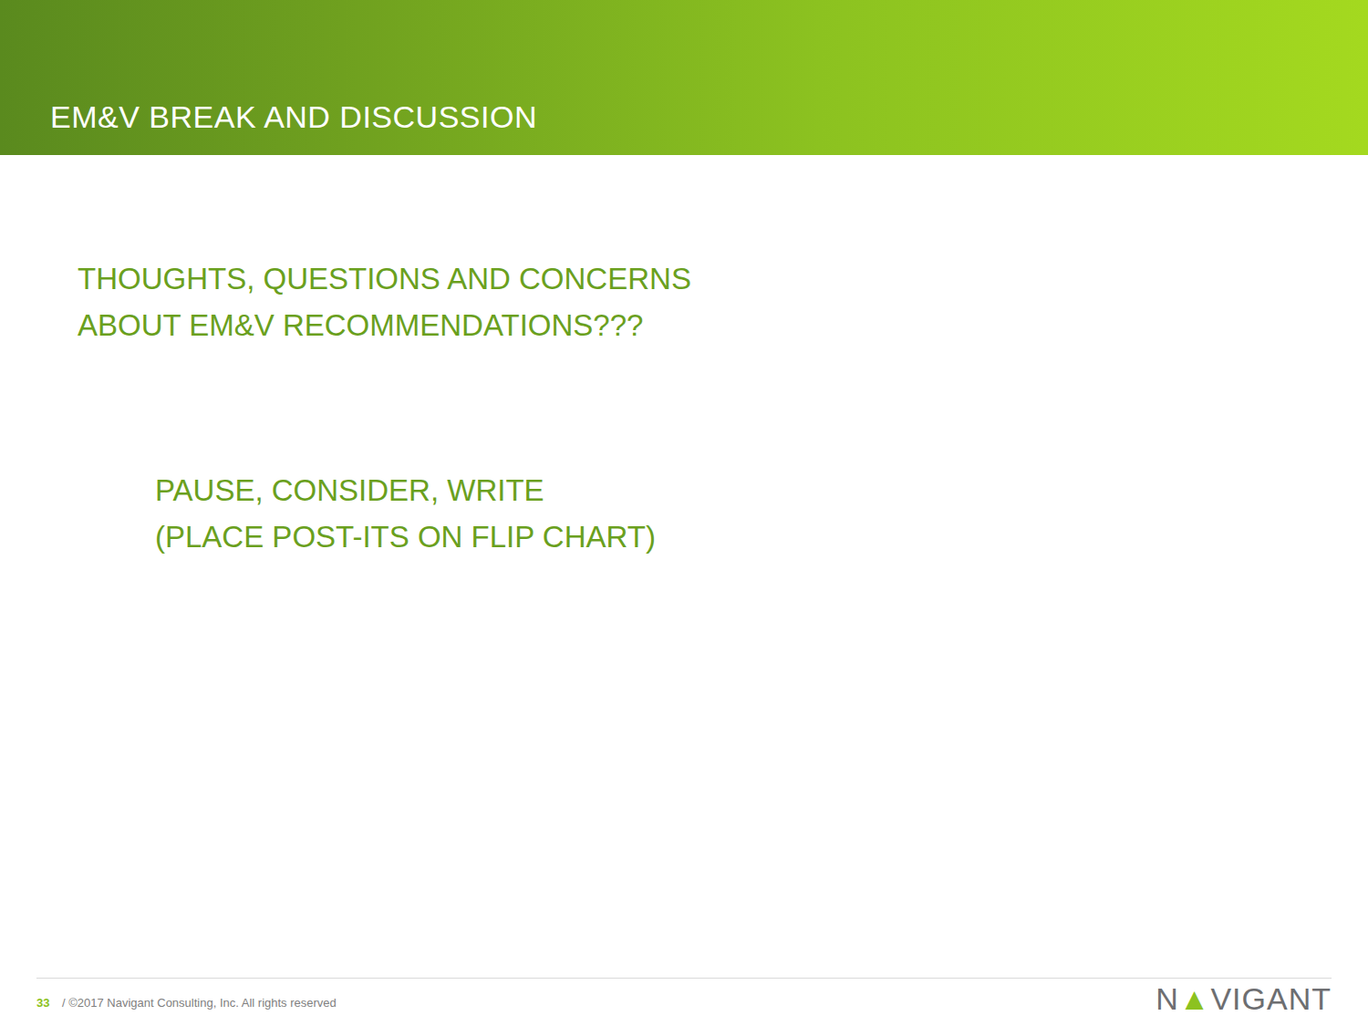EM&V Break and Discussion
Thoughts, questions and concerns
about EM&V recommendations???
Pause, consider, write
(place post-its on flip chart)
33
/ ©2017 Navigant Consulting, Inc. All rights reserved
N▲VIGANT